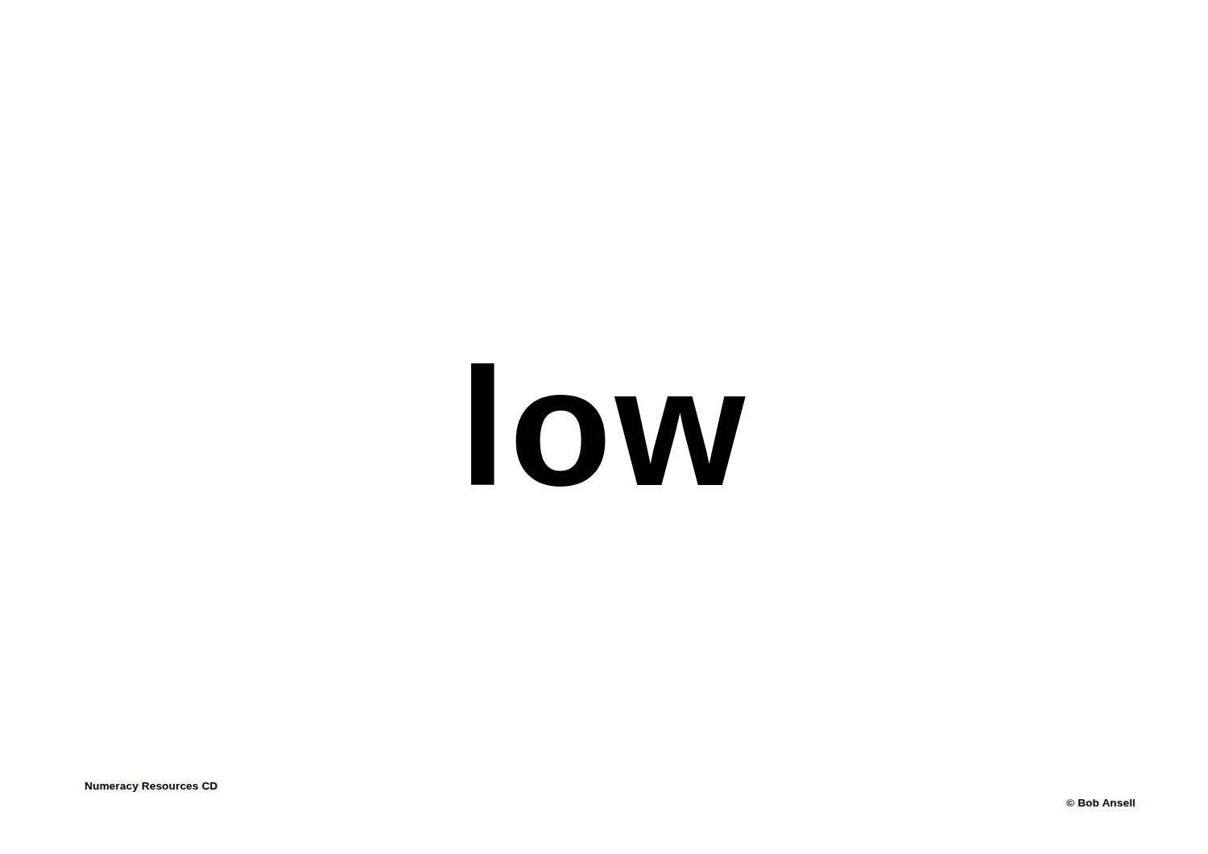low
Numeracy Resources CD
© Bob Ansell